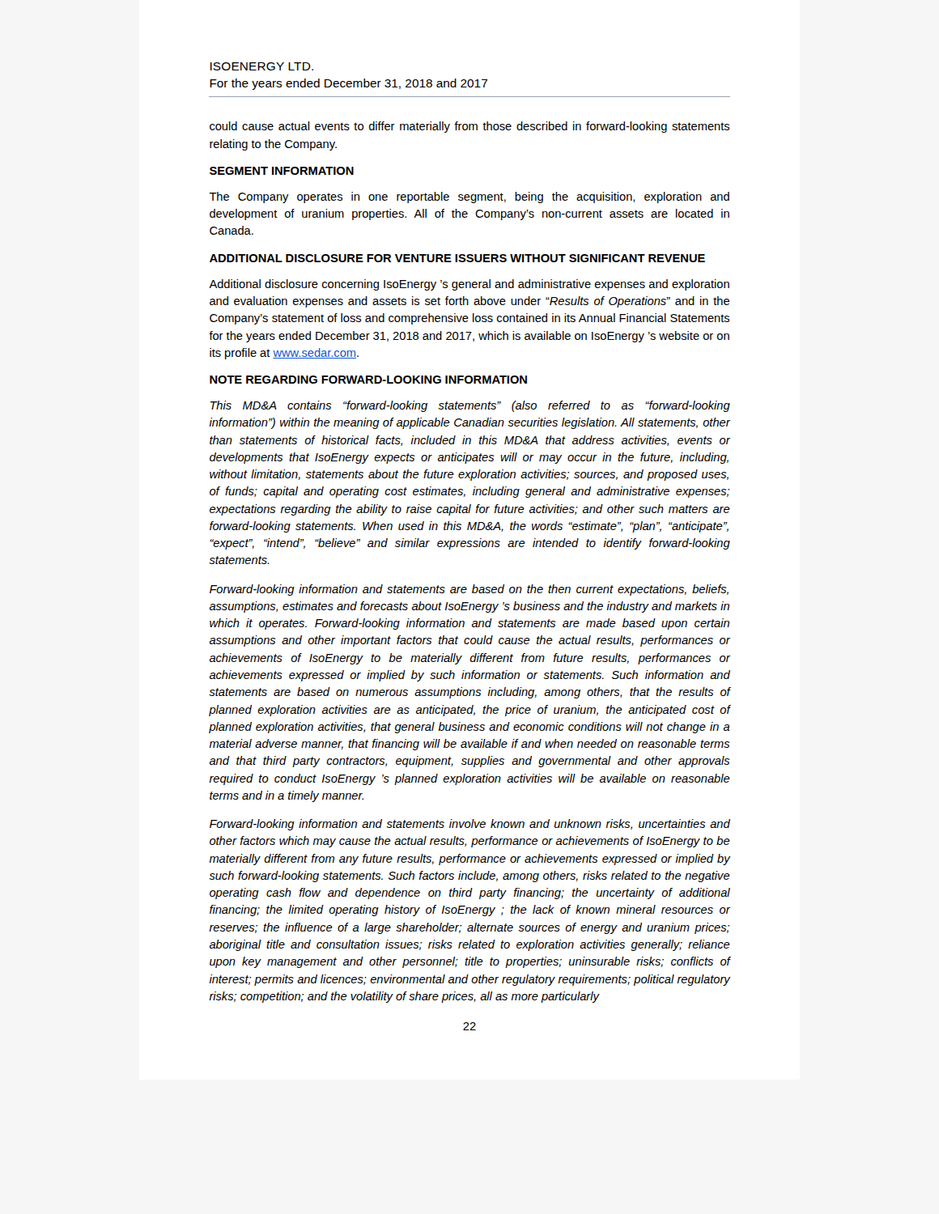ISOENERGY LTD.
For the years ended December 31, 2018 and 2017
could cause actual events to differ materially from those described in forward-looking statements relating to the Company.
Segment Information
The Company operates in one reportable segment, being the acquisition, exploration and development of uranium properties. All of the Company’s non-current assets are located in Canada.
Additional Disclosure for Venture Issuers Without Significant Revenue
Additional disclosure concerning IsoEnergy ’s general and administrative expenses and exploration and evaluation expenses and assets is set forth above under “Results of Operations” and in the Company’s statement of loss and comprehensive loss contained in its Annual Financial Statements for the years ended December 31, 2018 and 2017, which is available on IsoEnergy ’s website or on its profile at www.sedar.com.
Note Regarding Forward-Looking Information
This MD&A contains “forward-looking statements” (also referred to as “forward-looking information”) within the meaning of applicable Canadian securities legislation. All statements, other than statements of historical facts, included in this MD&A that address activities, events or developments that IsoEnergy expects or anticipates will or may occur in the future, including, without limitation, statements about the future exploration activities; sources, and proposed uses, of funds; capital and operating cost estimates, including general and administrative expenses; expectations regarding the ability to raise capital for future activities; and other such matters are forward-looking statements. When used in this MD&A, the words “estimate”, “plan”, “anticipate”, “expect”, “intend”, “believe” and similar expressions are intended to identify forward-looking statements.
Forward-looking information and statements are based on the then current expectations, beliefs, assumptions, estimates and forecasts about IsoEnergy ’s business and the industry and markets in which it operates. Forward-looking information and statements are made based upon certain assumptions and other important factors that could cause the actual results, performances or achievements of IsoEnergy to be materially different from future results, performances or achievements expressed or implied by such information or statements. Such information and statements are based on numerous assumptions including, among others, that the results of planned exploration activities are as anticipated, the price of uranium, the anticipated cost of planned exploration activities, that general business and economic conditions will not change in a material adverse manner, that financing will be available if and when needed on reasonable terms and that third party contractors, equipment, supplies and governmental and other approvals required to conduct IsoEnergy ’s planned exploration activities will be available on reasonable terms and in a timely manner.
Forward-looking information and statements involve known and unknown risks, uncertainties and other factors which may cause the actual results, performance or achievements of IsoEnergy to be materially different from any future results, performance or achievements expressed or implied by such forward-looking statements. Such factors include, among others, risks related to the negative operating cash flow and dependence on third party financing; the uncertainty of additional financing; the limited operating history of IsoEnergy ; the lack of known mineral resources or reserves; the influence of a large shareholder; alternate sources of energy and uranium prices; aboriginal title and consultation issues; risks related to exploration activities generally; reliance upon key management and other personnel; title to properties; uninsurable risks; conflicts of interest; permits and licences; environmental and other regulatory requirements; political regulatory risks; competition; and the volatility of share prices, all as more particularly
22